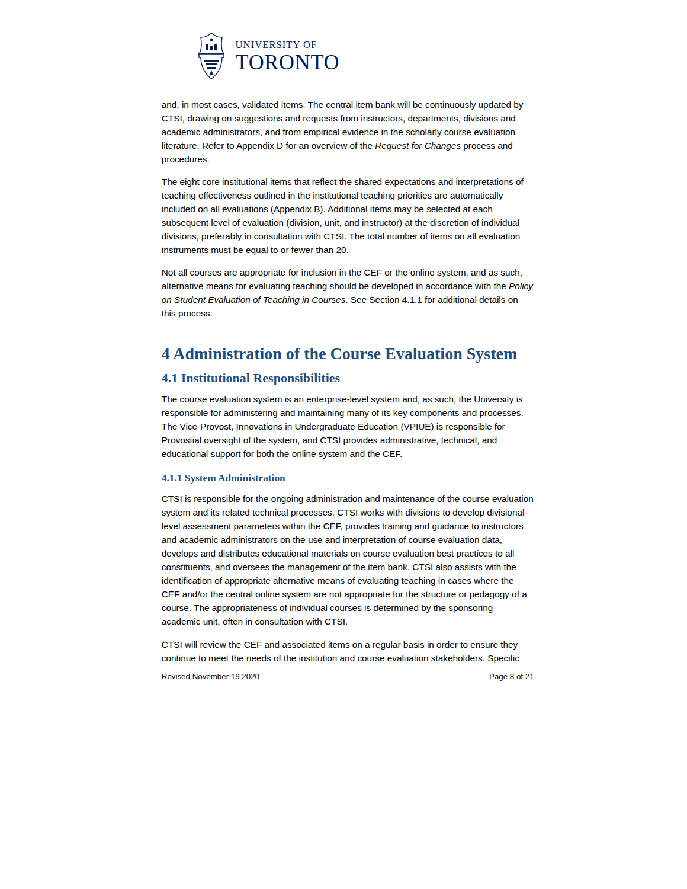UNIVERSITY OF TORONTO
and, in most cases, validated items. The central item bank will be continuously updated by CTSI, drawing on suggestions and requests from instructors, departments, divisions and academic administrators, and from empirical evidence in the scholarly course evaluation literature. Refer to Appendix D for an overview of the Request for Changes process and procedures.
The eight core institutional items that reflect the shared expectations and interpretations of teaching effectiveness outlined in the institutional teaching priorities are automatically included on all evaluations (Appendix B). Additional items may be selected at each subsequent level of evaluation (division, unit, and instructor) at the discretion of individual divisions, preferably in consultation with CTSI. The total number of items on all evaluation instruments must be equal to or fewer than 20.
Not all courses are appropriate for inclusion in the CEF or the online system, and as such, alternative means for evaluating teaching should be developed in accordance with the Policy on Student Evaluation of Teaching in Courses. See Section 4.1.1 for additional details on this process.
4 Administration of the Course Evaluation System
4.1 Institutional Responsibilities
The course evaluation system is an enterprise-level system and, as such, the University is responsible for administering and maintaining many of its key components and processes. The Vice-Provost, Innovations in Undergraduate Education (VPIUE) is responsible for Provostial oversight of the system, and CTSI provides administrative, technical, and educational support for both the online system and the CEF.
4.1.1 System Administration
CTSI is responsible for the ongoing administration and maintenance of the course evaluation system and its related technical processes. CTSI works with divisions to develop divisional-level assessment parameters within the CEF, provides training and guidance to instructors and academic administrators on the use and interpretation of course evaluation data, develops and distributes educational materials on course evaluation best practices to all constituents, and oversees the management of the item bank. CTSI also assists with the identification of appropriate alternative means of evaluating teaching in cases where the CEF and/or the central online system are not appropriate for the structure or pedagogy of a course. The appropriateness of individual courses is determined by the sponsoring academic unit, often in consultation with CTSI.
CTSI will review the CEF and associated items on a regular basis in order to ensure they continue to meet the needs of the institution and course evaluation stakeholders. Specific
Revised November 19 2020 Page 8 of 21